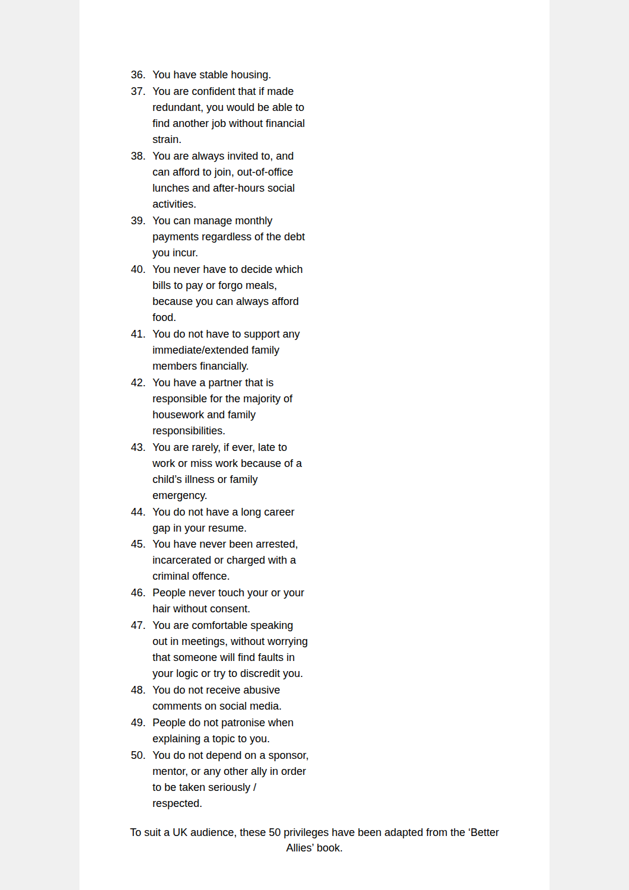You have stable housing.
You are confident that if made redundant, you would be able to find another job without financial strain.
You are always invited to, and can afford to join, out-of-office lunches and after-hours social activities.
You can manage monthly payments regardless of the debt you incur.
You never have to decide which bills to pay or forgo meals, because you can always afford food.
You do not have to support any immediate/extended family members financially.
You have a partner that is responsible for the majority of housework and family responsibilities.
You are rarely, if ever, late to work or miss work because of a child’s illness or family emergency.
You do not have a long career gap in your resume.
You have never been arrested, incarcerated or charged with a criminal offence.
People never touch your or your hair without consent.
You are comfortable speaking out in meetings, without worrying that someone will find faults in your logic or try to discredit you.
You do not receive abusive comments on social media.
People do not patronise when explaining a topic to you.
You do not depend on a sponsor, mentor, or any other ally in order to be taken seriously / respected.
To suit a UK audience, these 50 privileges have been adapted from the ‘Better Allies’ book.